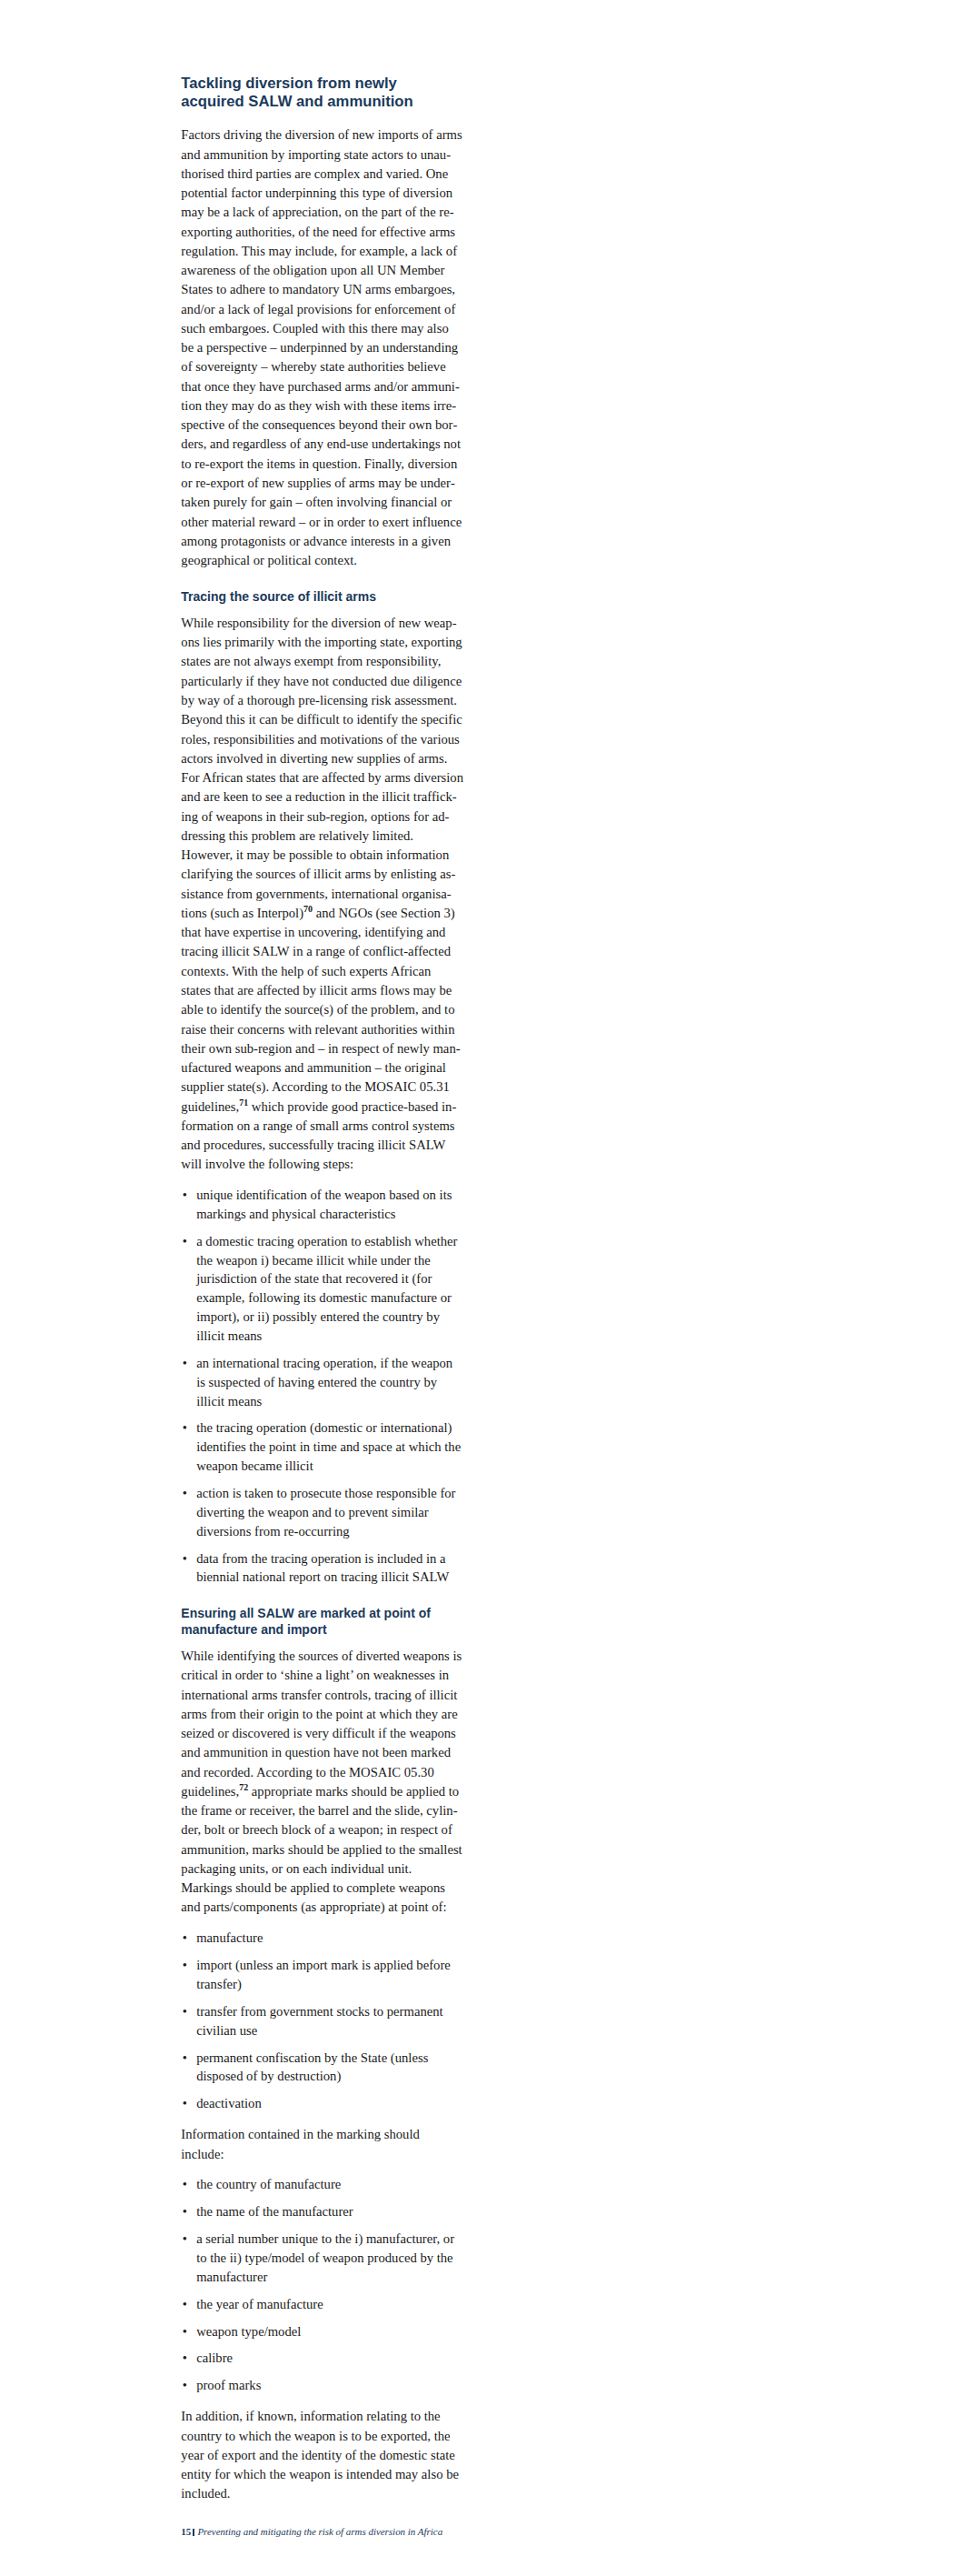Tackling diversion from newly acquired SALW and ammunition
Factors driving the diversion of new imports of arms and ammunition by importing state actors to unauthorised third parties are complex and varied. One potential factor underpinning this type of diversion may be a lack of appreciation, on the part of the re-exporting authorities, of the need for effective arms regulation. This may include, for example, a lack of awareness of the obligation upon all UN Member States to adhere to mandatory UN arms embargoes, and/or a lack of legal provisions for enforcement of such embargoes. Coupled with this there may also be a perspective – underpinned by an understanding of sovereignty – whereby state authorities believe that once they have purchased arms and/or ammunition they may do as they wish with these items irrespective of the consequences beyond their own borders, and regardless of any end-use undertakings not to re-export the items in question. Finally, diversion or re-export of new supplies of arms may be undertaken purely for gain – often involving financial or other material reward – or in order to exert influence among protagonists or advance interests in a given geographical or political context.
Tracing the source of illicit arms
While responsibility for the diversion of new weapons lies primarily with the importing state, exporting states are not always exempt from responsibility, particularly if they have not conducted due diligence by way of a thorough pre-licensing risk assessment. Beyond this it can be difficult to identify the specific roles, responsibilities and motivations of the various actors involved in diverting new supplies of arms. For African states that are affected by arms diversion and are keen to see a reduction in the illicit trafficking of weapons in their sub-region, options for addressing this problem are relatively limited. However, it may be possible to obtain information clarifying the sources of illicit arms by enlisting assistance from governments, international organisations (such as Interpol)70 and NGOs (see Section 3) that have expertise in uncovering, identifying and tracing illicit SALW in a range of conflict-affected contexts. With the help of such experts African states that are affected by illicit arms flows may be able to identify the source(s) of the problem, and to raise their concerns with relevant authorities within their own sub-region and – in respect of newly manufactured weapons and ammunition – the original supplier state(s). According to the MOSAIC 05.31 guidelines,71 which provide good practice-based information on a range of small arms control systems and procedures, successfully tracing illicit SALW will involve the following steps:
unique identification of the weapon based on its markings and physical characteristics
a domestic tracing operation to establish whether the weapon i) became illicit while under the jurisdiction of the state that recovered it (for example, following its domestic manufacture or import), or ii) possibly entered the country by illicit means
an international tracing operation, if the weapon is suspected of having entered the country by illicit means
the tracing operation (domestic or international) identifies the point in time and space at which the weapon became illicit
action is taken to prosecute those responsible for diverting the weapon and to prevent similar diversions from re-occurring
data from the tracing operation is included in a biennial national report on tracing illicit SALW
Ensuring all SALW are marked at point of manufacture and import
While identifying the sources of diverted weapons is critical in order to ‘shine a light’ on weaknesses in international arms transfer controls, tracing of illicit arms from their origin to the point at which they are seized or discovered is very difficult if the weapons and ammunition in question have not been marked and recorded. According to the MOSAIC 05.30 guidelines,72 appropriate marks should be applied to the frame or receiver, the barrel and the slide, cylinder, bolt or breech block of a weapon; in respect of ammunition, marks should be applied to the smallest packaging units, or on each individual unit. Markings should be applied to complete weapons and parts/components (as appropriate) at point of:
manufacture
import (unless an import mark is applied before transfer)
transfer from government stocks to permanent civilian use
permanent confiscation by the State (unless disposed of by destruction)
deactivation
Information contained in the marking should include:
the country of manufacture
the name of the manufacturer
a serial number unique to the i) manufacturer, or to the ii) type/model of weapon produced by the manufacturer
the year of manufacture
weapon type/model
calibre
proof marks
In addition, if known, information relating to the country to which the weapon is to be exported, the year of export and the identity of the domestic state entity for which the weapon is intended may also be included.
15 Preventing and mitigating the risk of arms diversion in Africa